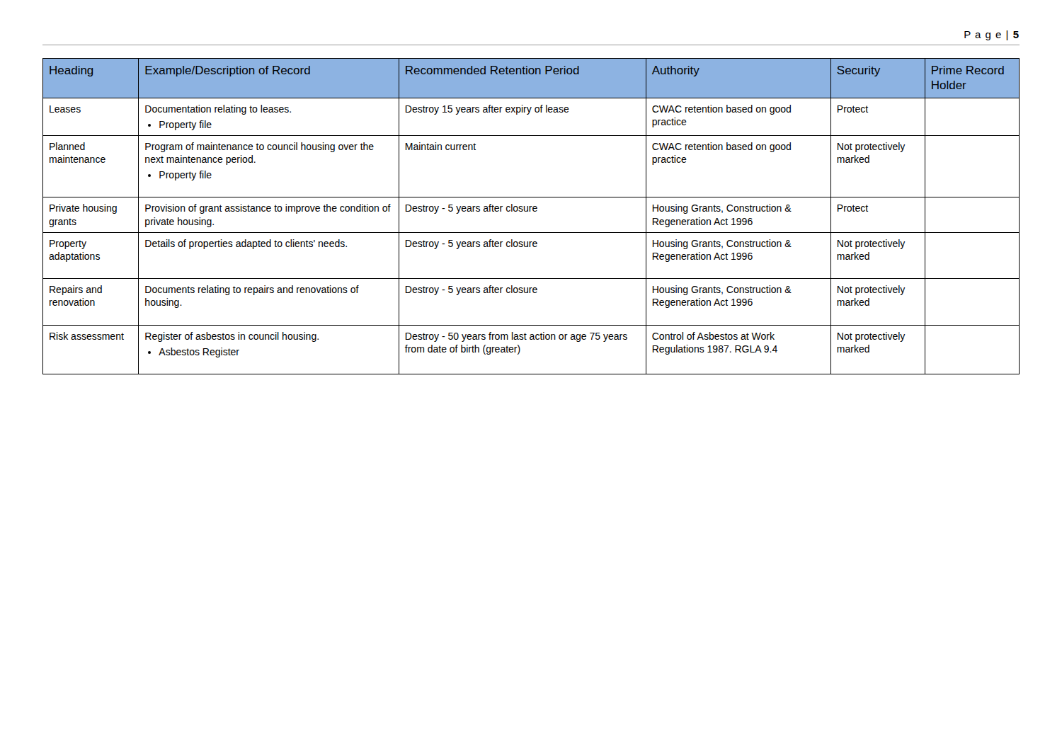P a g e | 5
| Heading | Example/Description of Record | Recommended Retention Period | Authority | Security | Prime Record Holder |
| --- | --- | --- | --- | --- | --- |
| Leases | Documentation relating to leases. Property file | Destroy 15 years after expiry of lease | CWAC retention based on good practice | Protect | |
| Planned maintenance | Program of maintenance to council housing over the next maintenance period. Property file | Maintain current | CWAC retention based on good practice | Not protectively marked | |
| Private housing grants | Provision of grant assistance to improve the condition of private housing. | Destroy - 5 years after closure | Housing Grants, Construction & Regeneration Act 1996 | Protect | |
| Property adaptations | Details of properties adapted to clients' needs. | Destroy - 5 years after closure | Housing Grants, Construction & Regeneration Act 1996 | Not protectively marked | |
| Repairs and renovation | Documents relating to repairs and renovations of housing. | Destroy - 5 years after closure | Housing Grants, Construction & Regeneration Act 1996 | Not protectively marked | |
| Risk assessment | Register of asbestos in council housing. Asbestos Register | Destroy - 50 years from last action or age 75 years from date of birth (greater) | Control of Asbestos at Work Regulations 1987. RGLA 9.4 | Not protectively marked | |